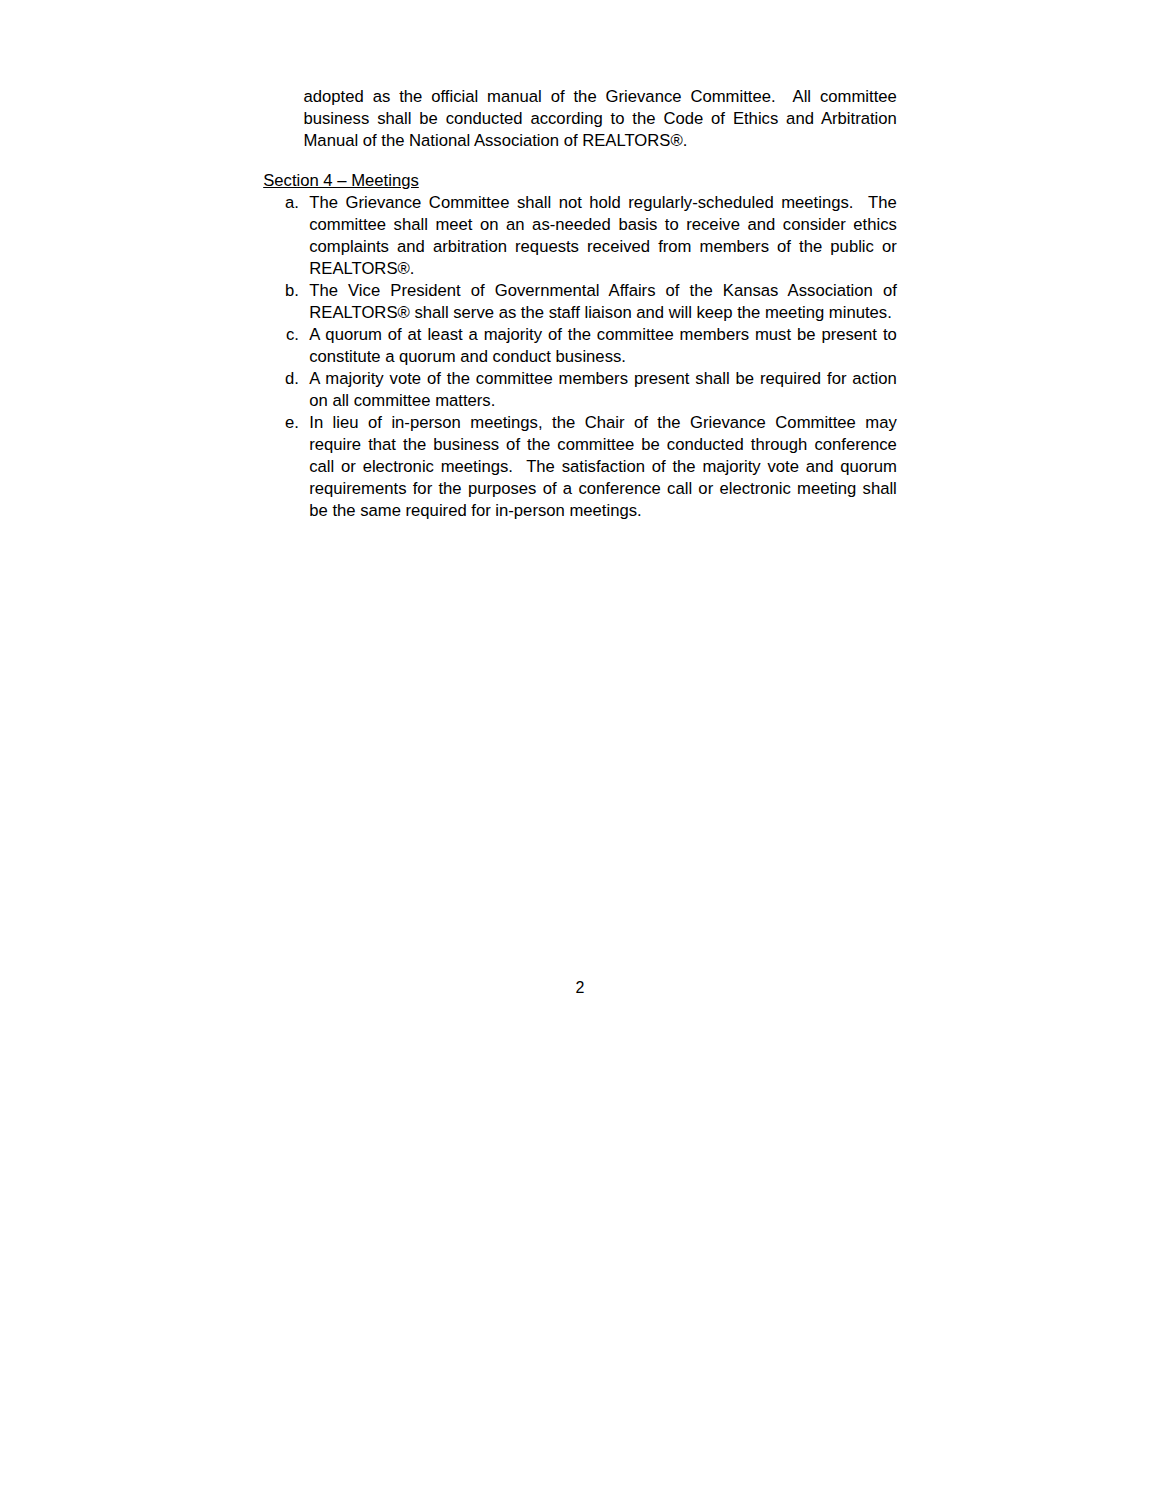adopted as the official manual of the Grievance Committee. All committee business shall be conducted according to the Code of Ethics and Arbitration Manual of the National Association of REALTORS®.
Section 4 – Meetings
The Grievance Committee shall not hold regularly-scheduled meetings. The committee shall meet on an as-needed basis to receive and consider ethics complaints and arbitration requests received from members of the public or REALTORS®.
The Vice President of Governmental Affairs of the Kansas Association of REALTORS® shall serve as the staff liaison and will keep the meeting minutes.
A quorum of at least a majority of the committee members must be present to constitute a quorum and conduct business.
A majority vote of the committee members present shall be required for action on all committee matters.
In lieu of in-person meetings, the Chair of the Grievance Committee may require that the business of the committee be conducted through conference call or electronic meetings. The satisfaction of the majority vote and quorum requirements for the purposes of a conference call or electronic meeting shall be the same required for in-person meetings.
2